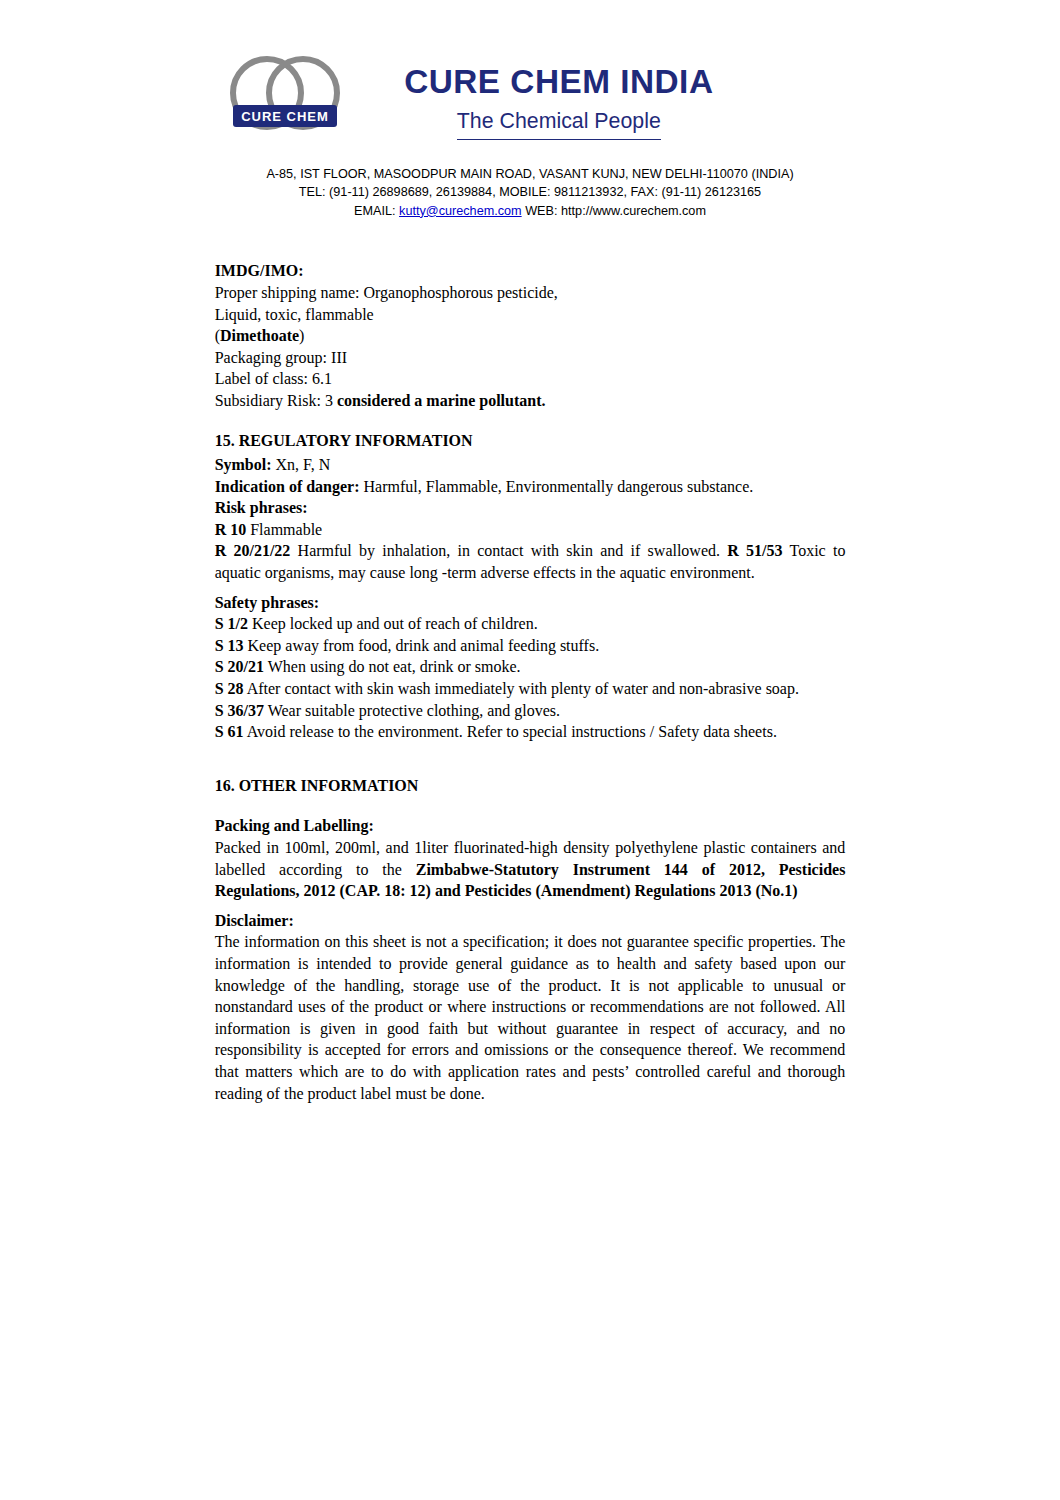CURE CHEM
CURE CHEM INDIA
The Chemical People
A-85, IST FLOOR, MASOODPUR MAIN ROAD, VASANT KUNJ, NEW DELHI-110070 (INDIA)
TEL: (91-11) 26898689, 26139884, MOBILE: 9811213932, FAX: (91-11) 26123165
EMAIL: kutty@curechem.com WEB: http://www.curechem.com
IMDG/IMO:
Proper shipping name: Organophosphorous pesticide,
Liquid, toxic, flammable
(Dimethoate)
Packaging group: III
Label of class: 6.1
Subsidiary Risk: 3 considered a marine pollutant.
15. REGULATORY INFORMATION
Symbol: Xn, F, N
Indication of danger: Harmful, Flammable, Environmentally dangerous substance.
Risk phrases:
R 10 Flammable
R 20/21/22 Harmful by inhalation, in contact with skin and if swallowed. R 51/53 Toxic to aquatic organisms, may cause long -term adverse effects in the aquatic environment.
Safety phrases:
S 1/2 Keep locked up and out of reach of children.
S 13 Keep away from food, drink and animal feeding stuffs.
S 20/21 When using do not eat, drink or smoke.
S 28 After contact with skin wash immediately with plenty of water and non-abrasive soap.
S 36/37 Wear suitable protective clothing, and gloves.
S 61 Avoid release to the environment. Refer to special instructions / Safety data sheets.
16. OTHER INFORMATION
Packing and Labelling:
Packed in 100ml, 200ml, and 1liter fluorinated-high density polyethylene plastic containers and labelled according to the Zimbabwe-Statutory Instrument 144 of 2012, Pesticides Regulations, 2012 (CAP. 18: 12) and Pesticides (Amendment) Regulations 2013 (No.1)
Disclaimer:
The information on this sheet is not a specification; it does not guarantee specific properties. The information is intended to provide general guidance as to health and safety based upon our knowledge of the handling, storage use of the product. It is not applicable to unusual or nonstandard uses of the product or where instructions or recommendations are not followed. All information is given in good faith but without guarantee in respect of accuracy, and no responsibility is accepted for errors and omissions or the consequence thereof. We recommend that matters which are to do with application rates and pests’ controlled careful and thorough reading of the product label must be done.